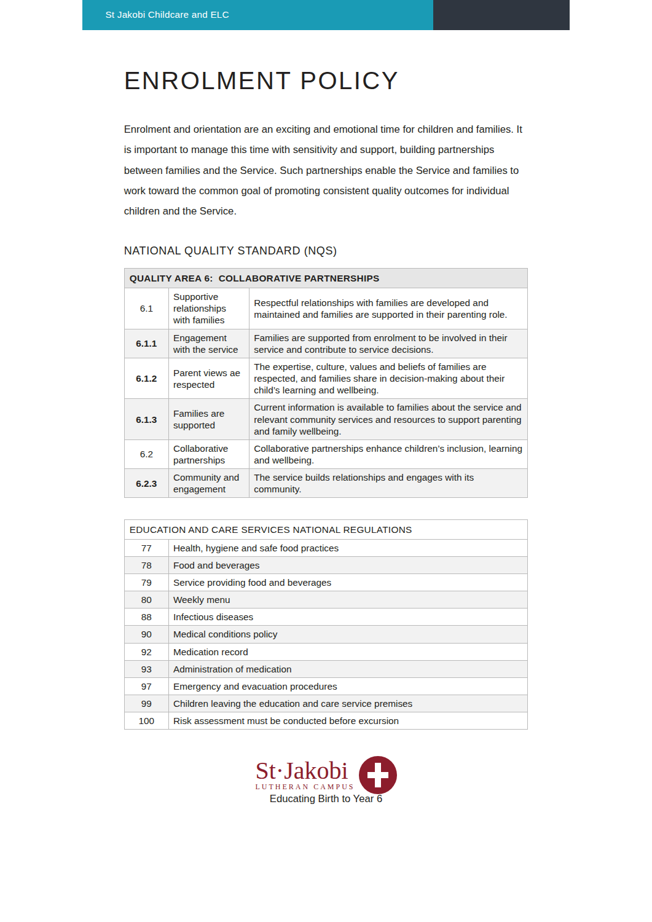St Jakobi Childcare and ELC
ENROLMENT POLICY
Enrolment and orientation are an exciting and emotional time for children and families. It is important to manage this time with sensitivity and support, building partnerships between families and the Service. Such partnerships enable the Service and families to work toward the common goal of promoting consistent quality outcomes for individual children and the Service.
NATIONAL QUALITY STANDARD (NQS)
| QUALITY AREA 6: COLLABORATIVE PARTNERSHIPS |
| 6.1 | Supportive relationships with families | Respectful relationships with families are developed and maintained and families are supported in their parenting role. |
| 6.1.1 | Engagement with the service | Families are supported from enrolment to be involved in their service and contribute to service decisions. |
| 6.1.2 | Parent views ae respected | The expertise, culture, values and beliefs of families are respected, and families share in decision-making about their child’s learning and wellbeing. |
| 6.1.3 | Families are supported | Current information is available to families about the service and relevant community services and resources to support parenting and family wellbeing. |
| 6.2 | Collaborative partnerships | Collaborative partnerships enhance children’s inclusion, learning and wellbeing. |
| 6.2.3 | Community and engagement | The service builds relationships and engages with its community. |
| EDUCATION AND CARE SERVICES NATIONAL REGULATIONS |
| 77 | Health, hygiene and safe food practices |
| 78 | Food and beverages |
| 79 | Service providing food and beverages |
| 80 | Weekly menu |
| 88 | Infectious diseases |
| 90 | Medical conditions policy |
| 92 | Medication record |
| 93 | Administration of medication |
| 97 | Emergency and evacuation procedures |
| 99 | Children leaving the education and care service premises |
| 100 | Risk assessment must be conducted before excursion |
St·Jakobi LUTHERAN CAMPUS
Educating Birth to Year 6